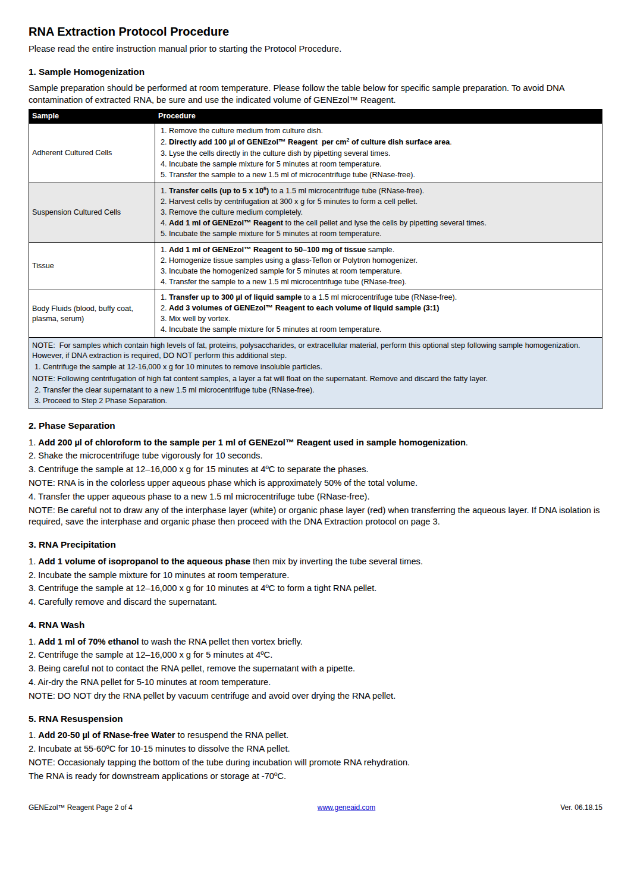RNA Extraction Protocol Procedure
Please read the entire instruction manual prior to starting the Protocol Procedure.
1. Sample Homogenization
Sample preparation should be performed at room temperature. Please follow the table below for specific sample preparation. To avoid DNA contamination of extracted RNA, be sure and use the indicated volume of GENEzol™ Reagent.
| Sample | Procedure |
| --- | --- |
| Adherent Cultured Cells | Remove the culture medium from culture dish. Directly add 100 µl of GENEzol™ Reagent per cm 2 of culture dish surface area . Lyse the cells directly in the culture dish by pipetting several times. Incubate the sample mixture for 5 minutes at room temperature. Transfer the sample to a new 1.5 ml of microcentrifuge tube (RNase-free). |
| Suspension Cultured Cells | Transfer cells (up to 5 x 10 6 ) to a 1.5 ml microcentrifuge tube (RNase-free). Harvest cells by centrifugation at 300 x g for 5 minutes to form a cell pellet. Remove the culture medium completely. Add 1 ml of GENEzol™ Reagent to the cell pellet and lyse the cells by pipetting several times. Incubate the sample mixture for 5 minutes at room temperature. |
| Tissue | Add 1 ml of GENEzol™ Reagent to 50–100 mg of tissue sample. Homogenize tissue samples using a glass-Teflon or Polytron homogenizer. Incubate the homogenized sample for 5 minutes at room temperature. Transfer the sample to a new 1.5 ml microcentrifuge tube (RNase-free). |
| Body Fluids (blood, buffy coat, plasma, serum) | Transfer up to 300 µl of liquid sample to a 1.5 ml microcentrifuge tube (RNase-free). Add 3 volumes of GENEzol™ Reagent to each volume of liquid sample (3:1) Mix well by vortex. Incubate the sample mixture for 5 minutes at room temperature. |
| NOTE: For samples which contain high levels of fat, proteins, polysaccharides, or extracellular material, perform this optional step following sample homogenization. However, if DNA extraction is required, DO NOT perform this additional step. Centrifuge the sample at 12-16,000 x g for 10 minutes to remove insoluble particles. NOTE: Following centrifugation of high fat content samples, a layer a fat will float on the supernatant. Remove and discard the fatty layer. Transfer the clear supernatant to a new 1.5 ml microcentrifuge tube (RNase-free). Proceed to Step 2 Phase Separation. |
2. Phase Separation
1. Add 200 µl of chloroform to the sample per 1 ml of GENEzol™ Reagent used in sample homogenization.
2. Shake the microcentrifuge tube vigorously for 10 seconds.
3. Centrifuge the sample at 12–16,000 x g for 15 minutes at 4ºC to separate the phases.
NOTE: RNA is in the colorless upper aqueous phase which is approximately 50% of the total volume.
4. Transfer the upper aqueous phase to a new 1.5 ml microcentrifuge tube (RNase-free).
NOTE: Be careful not to draw any of the interphase layer (white) or organic phase layer (red) when transferring the aqueous layer. If DNA isolation is required, save the interphase and organic phase then proceed with the DNA Extraction protocol on page 3.
3. RNA Precipitation
1. Add 1 volume of isopropanol to the aqueous phase then mix by inverting the tube several times.
2. Incubate the sample mixture for 10 minutes at room temperature.
3. Centrifuge the sample at 12–16,000 x g for 10 minutes at 4ºC to form a tight RNA pellet.
4. Carefully remove and discard the supernatant.
4. RNA Wash
1. Add 1 ml of 70% ethanol to wash the RNA pellet then vortex briefly.
2. Centrifuge the sample at 12–16,000 x g for 5 minutes at 4ºC.
3. Being careful not to contact the RNA pellet, remove the supernatant with a pipette.
4. Air-dry the RNA pellet for 5-10 minutes at room temperature.
NOTE: DO NOT dry the RNA pellet by vacuum centrifuge and avoid over drying the RNA pellet.
5. RNA Resuspension
1. Add 20-50 µl of RNase-free Water to resuspend the RNA pellet.
2. Incubate at 55-60ºC for 10-15 minutes to dissolve the RNA pellet.
NOTE: Occasionaly tapping the bottom of the tube during incubation will promote RNA rehydration.
The RNA is ready for downstream applications or storage at -70ºC.
GENEzol™ Reagent Page 2 of 4 www.geneaid.com Ver. 06.18.15